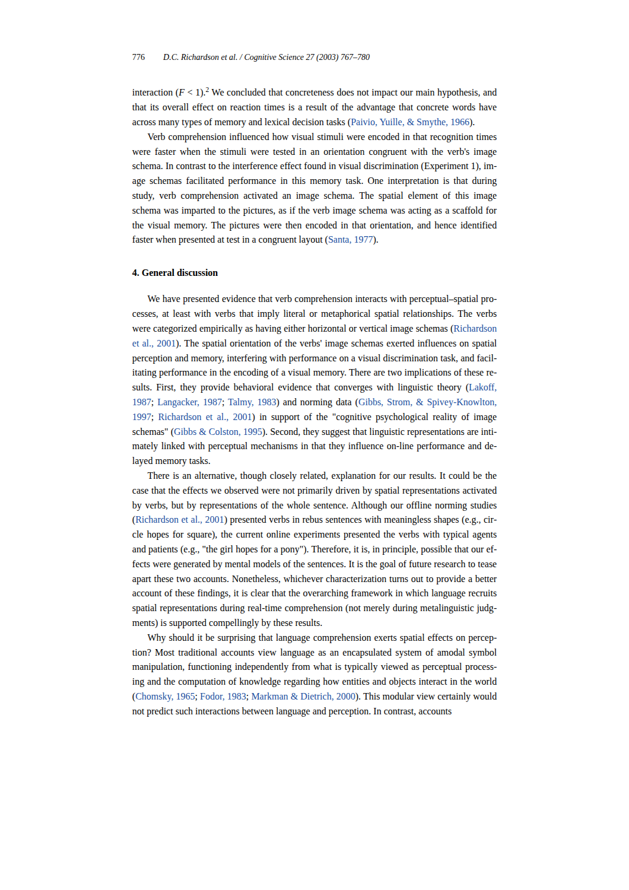776 D.C. Richardson et al. / Cognitive Science 27 (2003) 767–780
interaction (F < 1).2 We concluded that concreteness does not impact our main hypothesis, and that its overall effect on reaction times is a result of the advantage that concrete words have across many types of memory and lexical decision tasks (Paivio, Yuille, & Smythe, 1966).
Verb comprehension influenced how visual stimuli were encoded in that recognition times were faster when the stimuli were tested in an orientation congruent with the verb's image schema. In contrast to the interference effect found in visual discrimination (Experiment 1), image schemas facilitated performance in this memory task. One interpretation is that during study, verb comprehension activated an image schema. The spatial element of this image schema was imparted to the pictures, as if the verb image schema was acting as a scaffold for the visual memory. The pictures were then encoded in that orientation, and hence identified faster when presented at test in a congruent layout (Santa, 1977).
4. General discussion
We have presented evidence that verb comprehension interacts with perceptual–spatial processes, at least with verbs that imply literal or metaphorical spatial relationships. The verbs were categorized empirically as having either horizontal or vertical image schemas (Richardson et al., 2001). The spatial orientation of the verbs' image schemas exerted influences on spatial perception and memory, interfering with performance on a visual discrimination task, and facilitating performance in the encoding of a visual memory. There are two implications of these results. First, they provide behavioral evidence that converges with linguistic theory (Lakoff, 1987; Langacker, 1987; Talmy, 1983) and norming data (Gibbs, Strom, & Spivey-Knowlton, 1997; Richardson et al., 2001) in support of the "cognitive psychological reality of image schemas" (Gibbs & Colston, 1995). Second, they suggest that linguistic representations are intimately linked with perceptual mechanisms in that they influence on-line performance and delayed memory tasks.
There is an alternative, though closely related, explanation for our results. It could be the case that the effects we observed were not primarily driven by spatial representations activated by verbs, but by representations of the whole sentence. Although our offline norming studies (Richardson et al., 2001) presented verbs in rebus sentences with meaningless shapes (e.g., circle hopes for square), the current online experiments presented the verbs with typical agents and patients (e.g., "the girl hopes for a pony"). Therefore, it is, in principle, possible that our effects were generated by mental models of the sentences. It is the goal of future research to tease apart these two accounts. Nonetheless, whichever characterization turns out to provide a better account of these findings, it is clear that the overarching framework in which language recruits spatial representations during real-time comprehension (not merely during metalinguistic judgments) is supported compellingly by these results.
Why should it be surprising that language comprehension exerts spatial effects on perception? Most traditional accounts view language as an encapsulated system of amodal symbol manipulation, functioning independently from what is typically viewed as perceptual processing and the computation of knowledge regarding how entities and objects interact in the world (Chomsky, 1965; Fodor, 1983; Markman & Dietrich, 2000). This modular view certainly would not predict such interactions between language and perception. In contrast, accounts